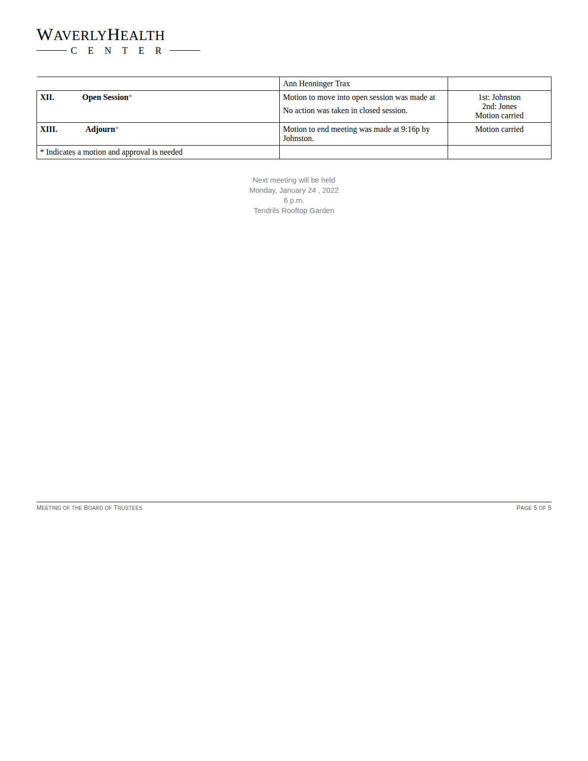WAVERLYHEALTH
C E N T E R
| | Ann Henninger Trax | |
| XII. Open Session * | Motion to move into open session was made at No action was taken in closed session. | 1st: Johnston 2nd: Jones Motion carried |
| XIII. Adjourn * | Motion to end meeting was made at 9:16p by Johnston. | Motion carried |
| * Indicates a motion and approval is needed | | |
Next meeting will be held
Monday, January 24 , 2022
6 p.m.
Tendrils Rooftop Garden
MEETING OF THE BOARD OF TRUSTEES
PAGE 5 OF 5